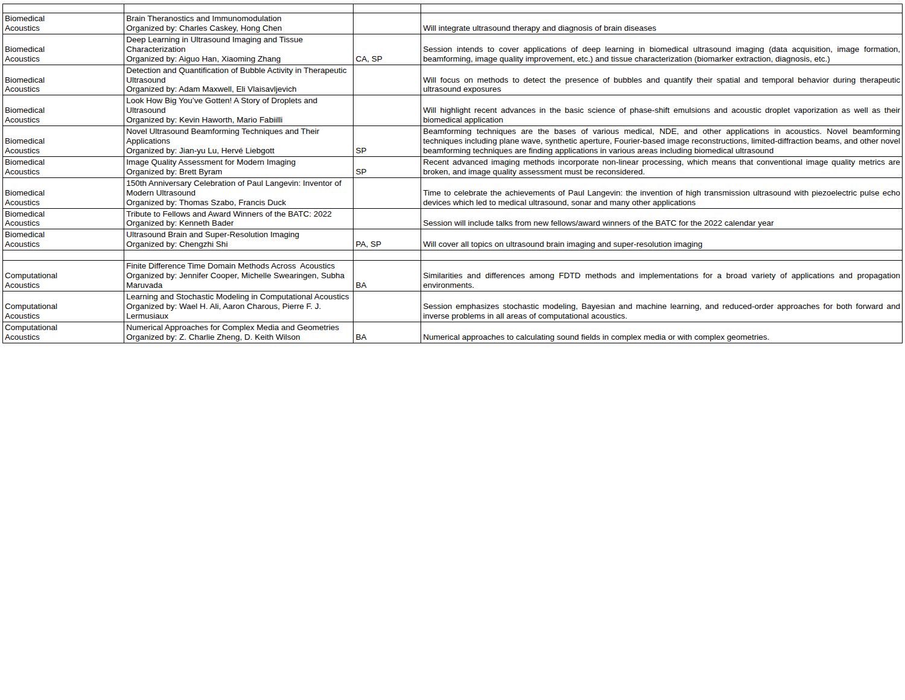| Biomedical Acoustics | Brain Theranostics and Immunomodulation Organized by: Charles Caskey, Hong Chen | | Will integrate ultrasound therapy and diagnosis of brain diseases |
| Biomedical Acoustics | Deep Learning in Ultrasound Imaging and Tissue Characterization Organized by: Aiguo Han, Xiaoming Zhang | CA, SP | Session intends to cover applications of deep learning in biomedical ultrasound imaging (data acquisition, image formation, beamforming, image quality improvement, etc.) and tissue characterization (biomarker extraction, diagnosis, etc.) |
| Biomedical Acoustics | Detection and Quantification of Bubble Activity in Therapeutic Ultrasound Organized by: Adam Maxwell, Eli Vlaisavljevich | | Will focus on methods to detect the presence of bubbles and quantify their spatial and temporal behavior during therapeutic ultrasound exposures |
| Biomedical Acoustics | Look How Big You’ve Gotten! A Story of Droplets and Ultrasound Organized by: Kevin Haworth, Mario Fabiilli | | Will highlight recent advances in the basic science of phase-shift emulsions and acoustic droplet vaporization as well as their biomedical application |
| Biomedical Acoustics | Novel Ultrasound Beamforming Techniques and Their Applications Organized by: Jian-yu Lu, Hervé Liebgott | SP | Beamforming techniques are the bases of various medical, NDE, and other applications in acoustics. Novel beamforming techniques including plane wave, synthetic aperture, Fourier-based image reconstructions, limited-diffraction beams, and other novel beamforming techniques are finding applications in various areas including biomedical ultrasound |
| Biomedical Acoustics | Image Quality Assessment for Modern Imaging Organized by: Brett Byram | SP | Recent advanced imaging methods incorporate non-linear processing, which means that conventional image quality metrics are broken, and image quality assessment must be reconsidered. |
| Biomedical Acoustics | 150th Anniversary Celebration of Paul Langevin: Inventor of Modern Ultrasound Organized by: Thomas Szabo, Francis Duck | | Time to celebrate the achievements of Paul Langevin: the invention of high transmission ultrasound with piezoelectric pulse echo devices which led to medical ultrasound, sonar and many other applications |
| Biomedical Acoustics | Tribute to Fellows and Award Winners of the BATC: 2022 Organized by: Kenneth Bader | | Session will include talks from new fellows/award winners of the BATC for the 2022 calendar year |
| Biomedical Acoustics | Ultrasound Brain and Super-Resolution Imaging Organized by: Chengzhi Shi | PA, SP | Will cover all topics on ultrasound brain imaging and super-resolution imaging |
| Computational Acoustics | Finite Difference Time Domain Methods Across Acoustics Organized by: Jennifer Cooper, Michelle Swearingen, Subha Maruvada | BA | Similarities and differences among FDTD methods and implementations for a broad variety of applications and propagation environments. |
| Computational Acoustics | Learning and Stochastic Modeling in Computational Acoustics Organized by: Wael H. Ali, Aaron Charous, Pierre F. J. Lermusiaux | | Session emphasizes stochastic modeling, Bayesian and machine learning, and reduced-order approaches for both forward and inverse problems in all areas of computational acoustics. |
| Computational Acoustics | Numerical Approaches for Complex Media and Geometries Organized by: Z. Charlie Zheng, D. Keith Wilson | BA | Numerical approaches to calculating sound fields in complex media or with complex geometries. |